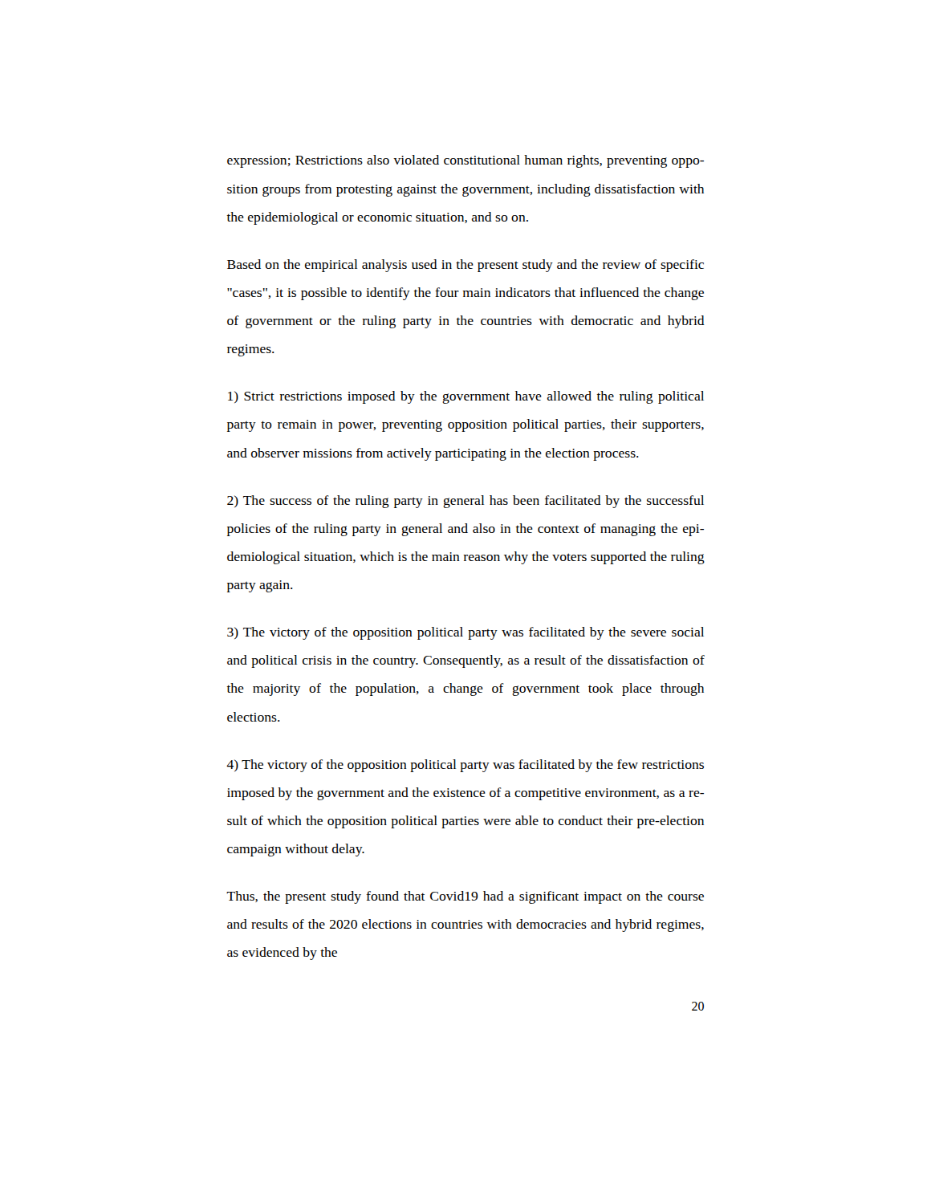expression; Restrictions also violated constitutional human rights, preventing opposition groups from protesting against the government, including dissatisfaction with the epidemiological or economic situation, and so on.
Based on the empirical analysis used in the present study and the review of specific "cases", it is possible to identify the four main indicators that influenced the change of government or the ruling party in the countries with democratic and hybrid regimes.
1) Strict restrictions imposed by the government have allowed the ruling political party to remain in power, preventing opposition political parties, their supporters, and observer missions from actively participating in the election process.
2) The success of the ruling party in general has been facilitated by the successful policies of the ruling party in general and also in the context of managing the epidemiological situation, which is the main reason why the voters supported the ruling party again.
3) The victory of the opposition political party was facilitated by the severe social and political crisis in the country. Consequently, as a result of the dissatisfaction of the majority of the population, a change of government took place through elections.
4) The victory of the opposition political party was facilitated by the few restrictions imposed by the government and the existence of a competitive environment, as a result of which the opposition political parties were able to conduct their pre-election campaign without delay.
Thus, the present study found that Covid19 had a significant impact on the course and results of the 2020 elections in countries with democracies and hybrid regimes, as evidenced by the
20